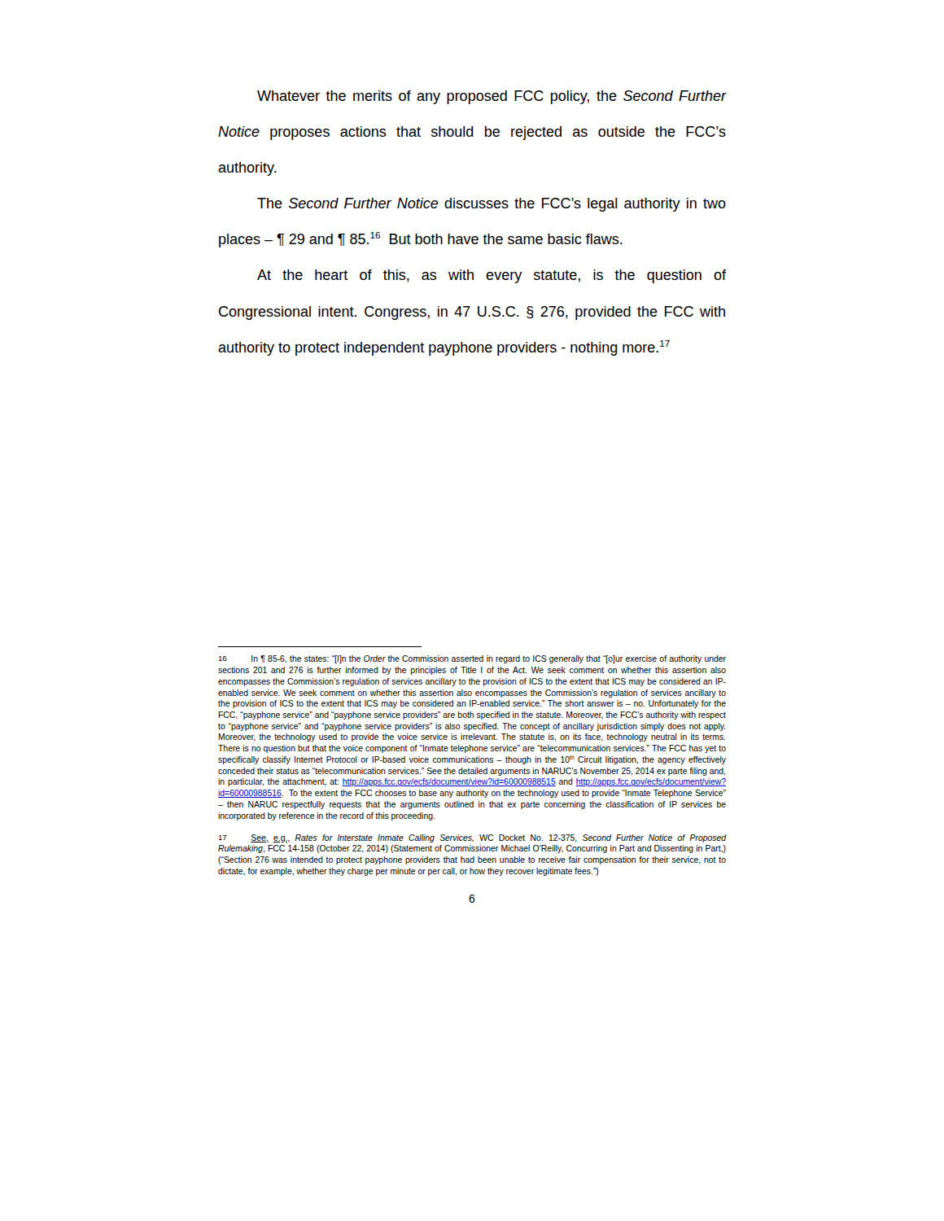Whatever the merits of any proposed FCC policy, the Second Further Notice proposes actions that should be rejected as outside the FCC’s authority.
The Second Further Notice discusses the FCC’s legal authority in two places – ¶ 29 and ¶ 85.16 But both have the same basic flaws.
At the heart of this, as with every statute, is the question of Congressional intent. Congress, in 47 U.S.C. § 276, provided the FCC with authority to protect independent payphone providers - nothing more.17
16 In ¶ 85-6, the states: “[I]n the Order the Commission asserted in regard to ICS generally that “[o]ur exercise of authority under sections 201 and 276 is further informed by the principles of Title I of the Act. We seek comment on whether this assertion also encompasses the Commission’s regulation of services ancillary to the provision of ICS to the extent that ICS may be considered an IP-enabled service. We seek comment on whether this assertion also encompasses the Commission’s regulation of services ancillary to the provision of ICS to the extent that ICS may be considered an IP-enabled service.” The short answer is – no. Unfortunately for the FCC, “payphone service” and “payphone service providers” are both specified in the statute. Moreover, the FCC’s authority with respect to “payphone service” and “payphone service providers” is also specified. The concept of ancillary jurisdiction simply does not apply. Moreover, the technology used to provide the voice service is irrelevant. The statute is, on its face, technology neutral in its terms. There is no question but that the voice component of “Inmate telephone service” are “telecommunication services.” The FCC has yet to specifically classify Internet Protocol or IP-based voice communications – though in the 10th Circuit litigation, the agency effectively conceded their status as “telecommunication services.” See the detailed arguments in NARUC’s November 25, 2014 ex parte filing and, in particular, the attachment, at: http://apps.fcc.gov/ecfs/document/view?id=60000988515 and http://apps.fcc.gov/ecfs/document/view?id=60000988516. To the extent the FCC chooses to base any authority on the technology used to provide “Inmate Telephone Service” – then NARUC respectfully requests that the arguments outlined in that ex parte concerning the classification of IP services be incorporated by reference in the record of this proceeding.
17 See, e.g., Rates for Interstate Inmate Calling Services, WC Docket No. 12-375, Second Further Notice of Proposed Rulemaking, FCC 14-158 (October 22, 2014) (Statement of Commissioner Michael O’Reilly, Concurring in Part and Dissenting in Part,) (“Section 276 was intended to protect payphone providers that had been unable to receive fair compensation for their service, not to dictate, for example, whether they charge per minute or per call, or how they recover legitimate fees.”)
6